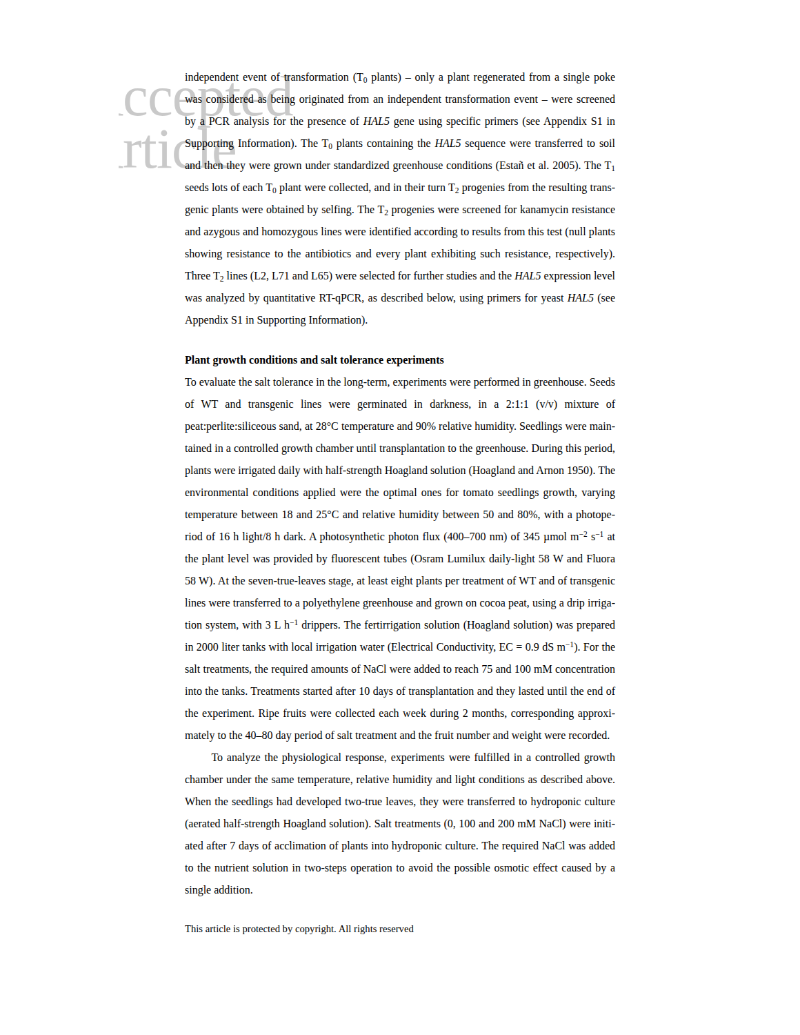Accepted Article
independent event of transformation (T0 plants) – only a plant regenerated from a single poke was considered as being originated from an independent transformation event – were screened by a PCR analysis for the presence of HAL5 gene using specific primers (see Appendix S1 in Supporting Information). The T0 plants containing the HAL5 sequence were transferred to soil and then they were grown under standardized greenhouse conditions (Estañ et al. 2005). The T1 seeds lots of each T0 plant were collected, and in their turn T2 progenies from the resulting transgenic plants were obtained by selfing. The T2 progenies were screened for kanamycin resistance and azygous and homozygous lines were identified according to results from this test (null plants showing resistance to the antibiotics and every plant exhibiting such resistance, respectively). Three T2 lines (L2, L71 and L65) were selected for further studies and the HAL5 expression level was analyzed by quantitative RT-qPCR, as described below, using primers for yeast HAL5 (see Appendix S1 in Supporting Information).
Plant growth conditions and salt tolerance experiments
To evaluate the salt tolerance in the long-term, experiments were performed in greenhouse. Seeds of WT and transgenic lines were germinated in darkness, in a 2:1:1 (v/v) mixture of peat:perlite:siliceous sand, at 28°C temperature and 90% relative humidity. Seedlings were maintained in a controlled growth chamber until transplantation to the greenhouse. During this period, plants were irrigated daily with half-strength Hoagland solution (Hoagland and Arnon 1950). The environmental conditions applied were the optimal ones for tomato seedlings growth, varying temperature between 18 and 25°C and relative humidity between 50 and 80%, with a photoperiod of 16 h light/8 h dark. A photosynthetic photon flux (400–700 nm) of 345 µmol m−2 s−1 at the plant level was provided by fluorescent tubes (Osram Lumilux daily-light 58 W and Fluora 58 W). At the seven-true-leaves stage, at least eight plants per treatment of WT and of transgenic lines were transferred to a polyethylene greenhouse and grown on cocoa peat, using a drip irrigation system, with 3 L h−1 drippers. The fertirrigation solution (Hoagland solution) was prepared in 2000 liter tanks with local irrigation water (Electrical Conductivity, EC = 0.9 dS m−1). For the salt treatments, the required amounts of NaCl were added to reach 75 and 100 mM concentration into the tanks. Treatments started after 10 days of transplantation and they lasted until the end of the experiment. Ripe fruits were collected each week during 2 months, corresponding approximately to the 40–80 day period of salt treatment and the fruit number and weight were recorded.
To analyze the physiological response, experiments were fulfilled in a controlled growth chamber under the same temperature, relative humidity and light conditions as described above. When the seedlings had developed two-true leaves, they were transferred to hydroponic culture (aerated half-strength Hoagland solution). Salt treatments (0, 100 and 200 mM NaCl) were initiated after 7 days of acclimation of plants into hydroponic culture. The required NaCl was added to the nutrient solution in two-steps operation to avoid the possible osmotic effect caused by a single addition.
This article is protected by copyright. All rights reserved